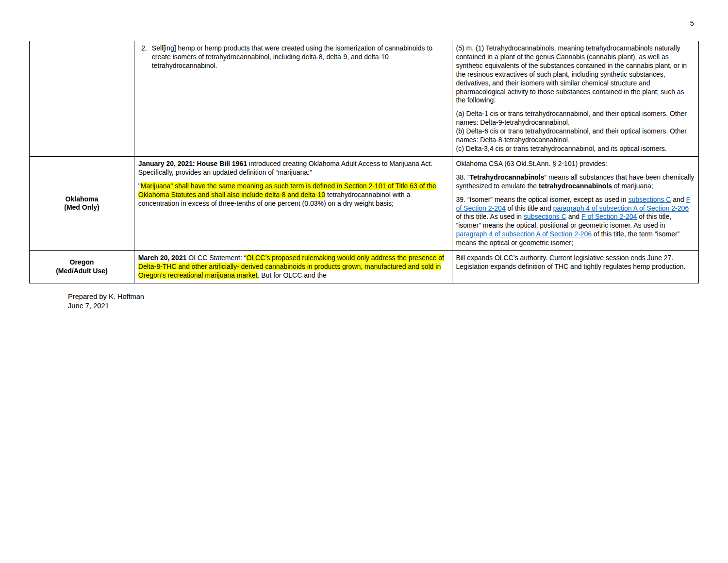5
| | Sell[ing] hemp or hemp products that were created using the isomerization of cannabinoids to create isomers of tetrahydrocannabinol, including delta-8, delta-9, and delta-10 tetrahydrocannabinol. | (5) m. (1) Tetrahydrocannabinols, meaning tetrahydrocannabinols naturally contained in a plant of the genus Cannabis (cannabis plant), as well as synthetic equivalents of the substances contained in the cannabis plant, or in the resinous extractives of such plant, including synthetic substances, derivatives, and their isomers with similar chemical structure and pharmacological activity to those substances contained in the plant; such as the following: (a) Delta-1 cis or trans tetrahydrocannabinol, and their optical isomers. Other names: Delta-9-tetrahydrocannabinol. (b) Delta-6 cis or trans tetrahydrocannabinol, and their optical isomers. Other names: Delta-8-tetrahydrocannabinol. (c) Delta-3,4 cis or trans tetrahydrocannabinol, and its optical isomers. |
| Oklahoma (Med Only) | January 20, 2021: House Bill 1961 introduced creating Oklahoma Adult Access to Marijuana Act. Specifically, provides an updated definition of “marijuana:” " Marijuana" shall have the same meaning as such term is defined in Section 2-101 of Title 63 of the Oklahoma Statutes and shall also include delta-8 and delta-10 tetrahydrocannabinol with a concentration in excess of three-tenths of one percent (0.03%) on a dry weight basis; | Oklahoma CSA (63 Okl.St.Ann. § 2-101) provides: 38. “ Tetrahydrocannabinols ” means all substances that have been chemically synthesized to emulate the tetrahydrocannabinols of marijuana; 39. “Isomer” means the optical isomer, except as used in subsections C and F of Section 2-204 of this title and paragraph 4 of subsection A of Section 2-206 of this title. As used in subsections C and F of Section 2-204 of this title, “isomer” means the optical, positional or geometric isomer. As used in paragraph 4 of subsection A of Section 2-206 of this title, the term “isomer” means the optical or geometric isomer; |
| Oregon (Med/Adult Use) | March 20, 2021 OLCC Statement: “ OLCC’s proposed rulemaking would only address the presence of Delta-8-THC and other artificially- derived cannabinoids in products grown, manufactured and sold in Oregon’s recreational marijuana market . But for OLCC and the | Bill expands OLCC’s authority. Current legislative session ends June 27. Legislation expands definition of THC and tightly regulates hemp production. |
Prepared by K. Hoffman
June 7, 2021